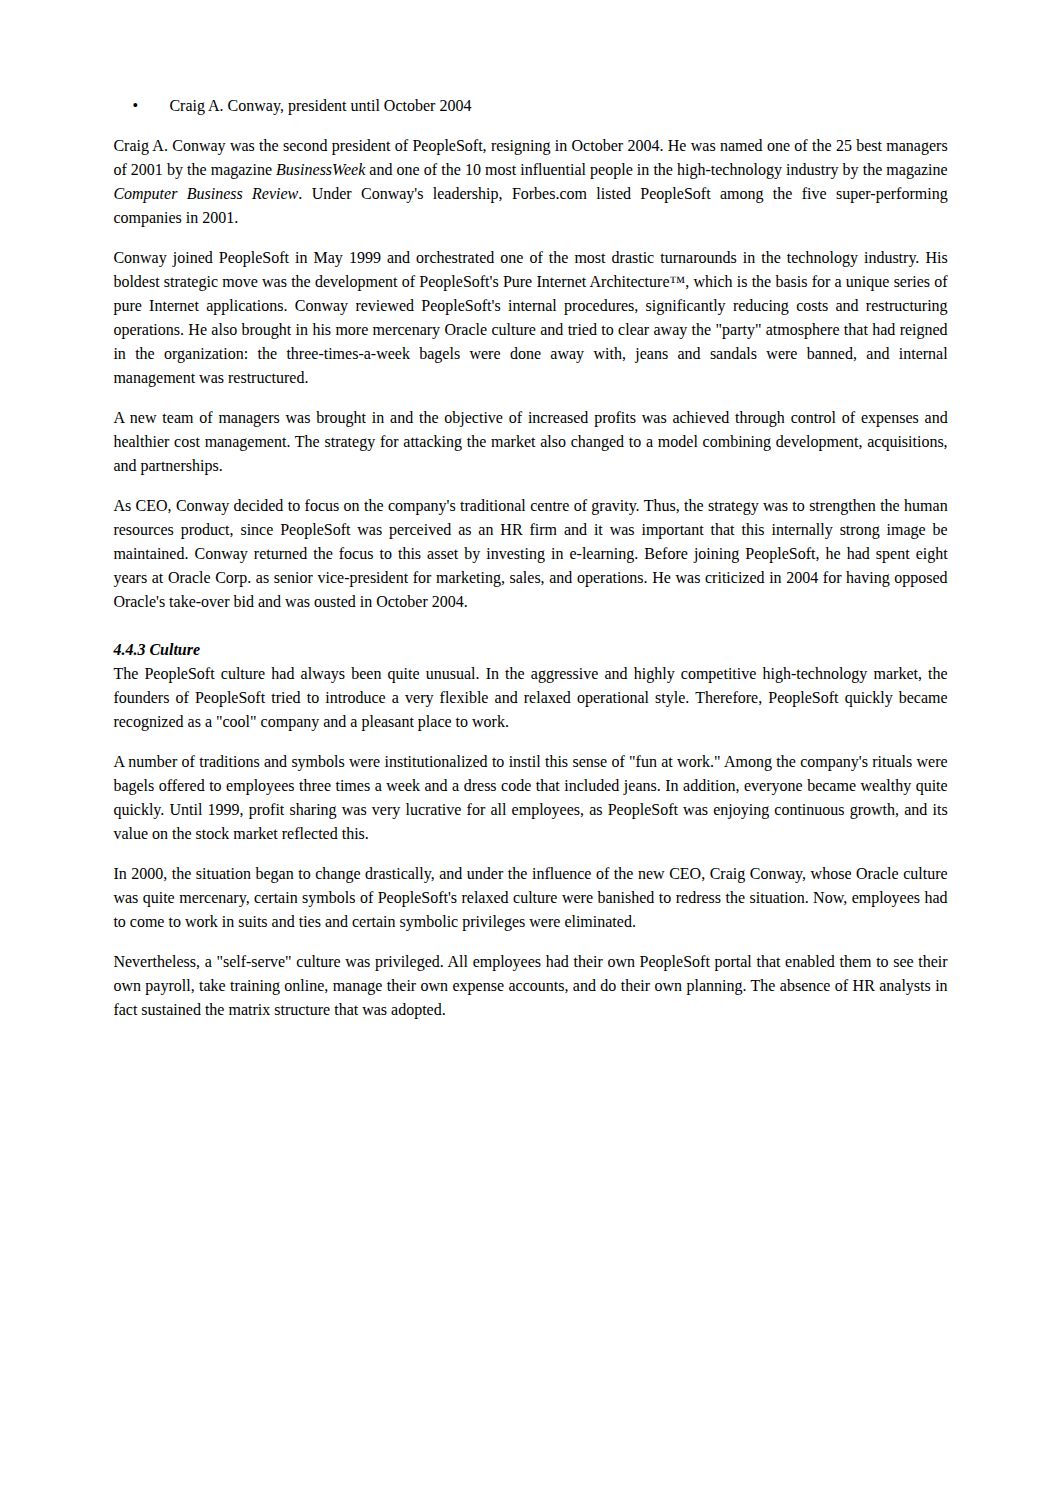Craig A. Conway, president until October 2004
Craig A. Conway was the second president of PeopleSoft, resigning in October 2004. He was named one of the 25 best managers of 2001 by the magazine BusinessWeek and one of the 10 most influential people in the high-technology industry by the magazine Computer Business Review. Under Conway's leadership, Forbes.com listed PeopleSoft among the five super-performing companies in 2001.
Conway joined PeopleSoft in May 1999 and orchestrated one of the most drastic turnarounds in the technology industry. His boldest strategic move was the development of PeopleSoft's Pure Internet Architecture™, which is the basis for a unique series of pure Internet applications. Conway reviewed PeopleSoft's internal procedures, significantly reducing costs and restructuring operations. He also brought in his more mercenary Oracle culture and tried to clear away the "party" atmosphere that had reigned in the organization: the three-times-a-week bagels were done away with, jeans and sandals were banned, and internal management was restructured.
A new team of managers was brought in and the objective of increased profits was achieved through control of expenses and healthier cost management. The strategy for attacking the market also changed to a model combining development, acquisitions, and partnerships.
As CEO, Conway decided to focus on the company's traditional centre of gravity. Thus, the strategy was to strengthen the human resources product, since PeopleSoft was perceived as an HR firm and it was important that this internally strong image be maintained. Conway returned the focus to this asset by investing in e-learning. Before joining PeopleSoft, he had spent eight years at Oracle Corp. as senior vice-president for marketing, sales, and operations. He was criticized in 2004 for having opposed Oracle's take-over bid and was ousted in October 2004.
4.4.3 Culture
The PeopleSoft culture had always been quite unusual. In the aggressive and highly competitive high-technology market, the founders of PeopleSoft tried to introduce a very flexible and relaxed operational style. Therefore, PeopleSoft quickly became recognized as a "cool" company and a pleasant place to work.
A number of traditions and symbols were institutionalized to instil this sense of "fun at work." Among the company's rituals were bagels offered to employees three times a week and a dress code that included jeans. In addition, everyone became wealthy quite quickly. Until 1999, profit sharing was very lucrative for all employees, as PeopleSoft was enjoying continuous growth, and its value on the stock market reflected this.
In 2000, the situation began to change drastically, and under the influence of the new CEO, Craig Conway, whose Oracle culture was quite mercenary, certain symbols of PeopleSoft's relaxed culture were banished to redress the situation. Now, employees had to come to work in suits and ties and certain symbolic privileges were eliminated.
Nevertheless, a "self-serve" culture was privileged. All employees had their own PeopleSoft portal that enabled them to see their own payroll, take training online, manage their own expense accounts, and do their own planning. The absence of HR analysts in fact sustained the matrix structure that was adopted.